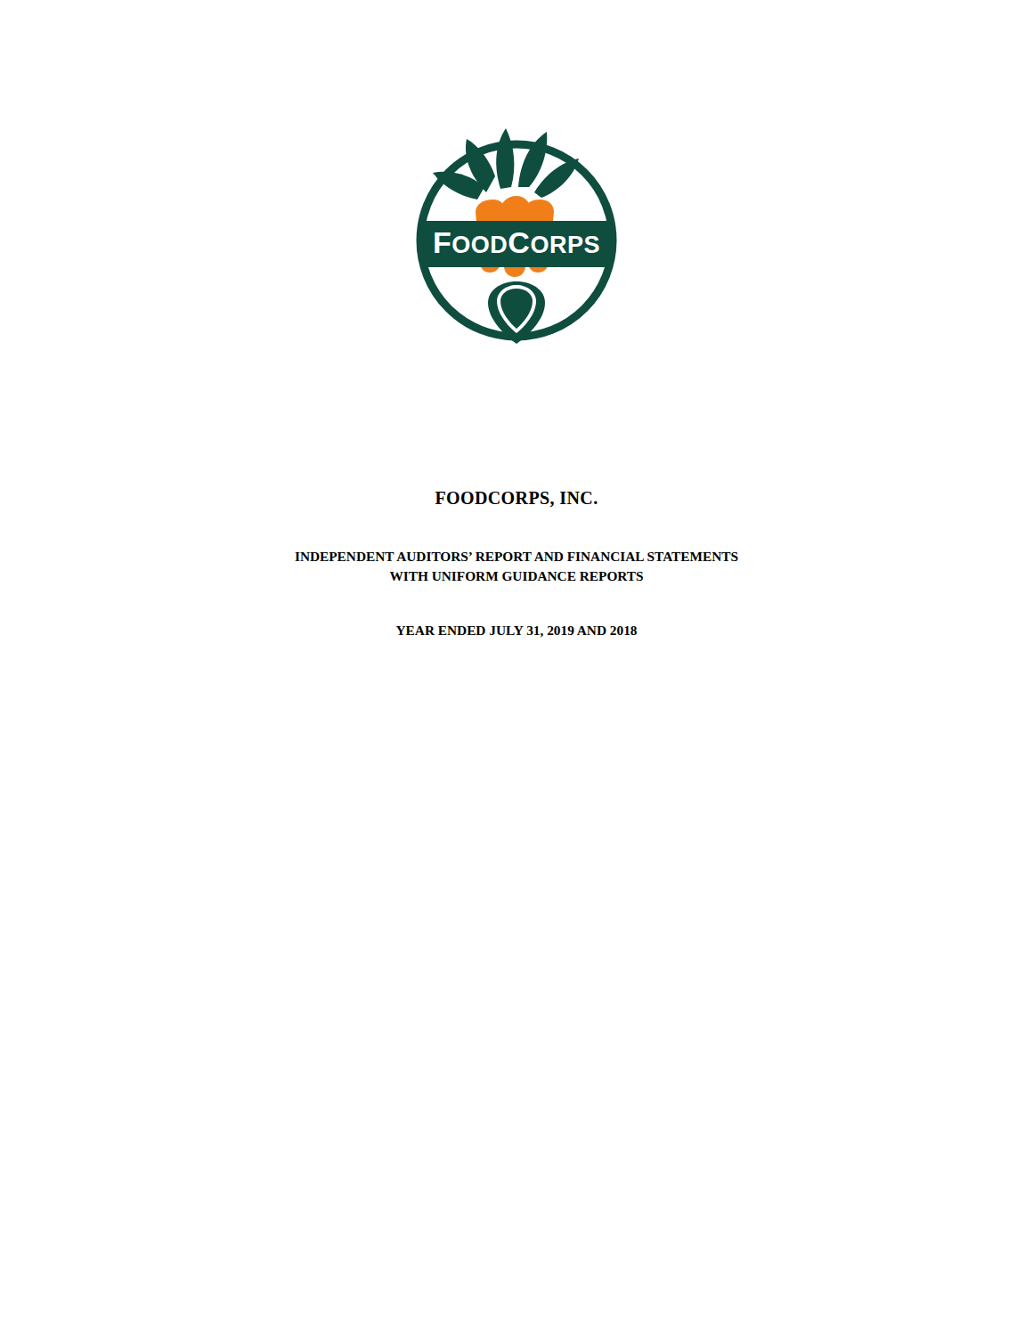FoodCorps logo FOODCORPS
FOODCORPS, INC.
INDEPENDENT AUDITORS’ REPORT AND FINANCIAL STATEMENTS WITH UNIFORM GUIDANCE REPORTS
YEAR ENDED JULY 31, 2019 AND 2018